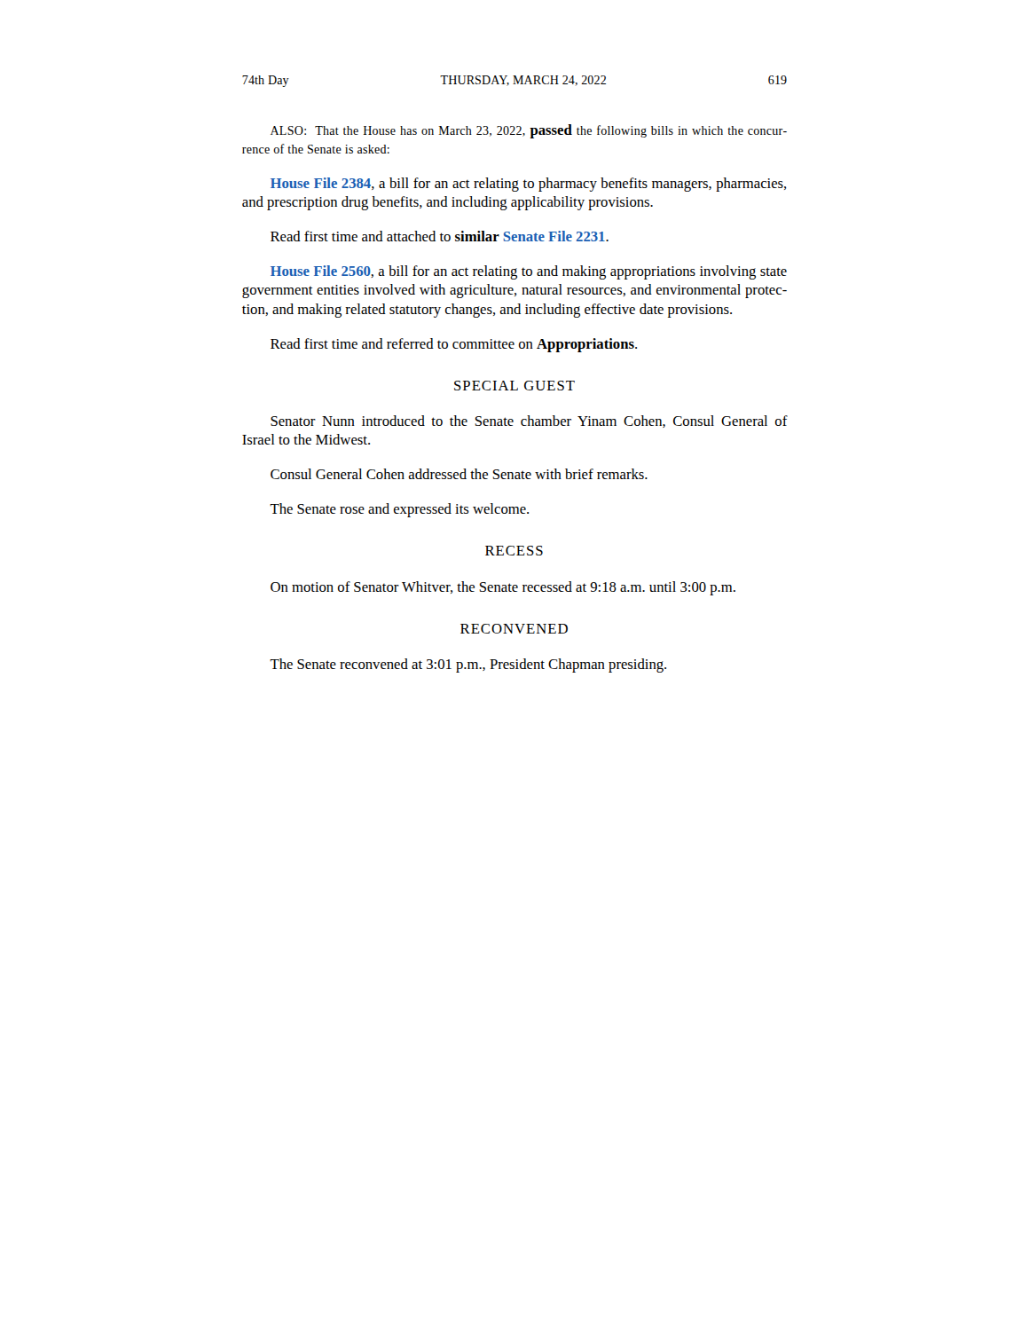74th Day THURSDAY, MARCH 24, 2022 619
ALSO: That the House has on March 23, 2022, passed the following bills in which the concurrence of the Senate is asked:
House File 2384, a bill for an act relating to pharmacy benefits managers, pharmacies, and prescription drug benefits, and including applicability provisions.
Read first time and attached to similar Senate File 2231.
House File 2560, a bill for an act relating to and making appropriations involving state government entities involved with agriculture, natural resources, and environmental protection, and making related statutory changes, and including effective date provisions.
Read first time and referred to committee on Appropriations.
SPECIAL GUEST
Senator Nunn introduced to the Senate chamber Yinam Cohen, Consul General of Israel to the Midwest.
Consul General Cohen addressed the Senate with brief remarks.
The Senate rose and expressed its welcome.
RECESS
On motion of Senator Whitver, the Senate recessed at 9:18 a.m. until 3:00 p.m.
RECONVENED
The Senate reconvened at 3:01 p.m., President Chapman presiding.